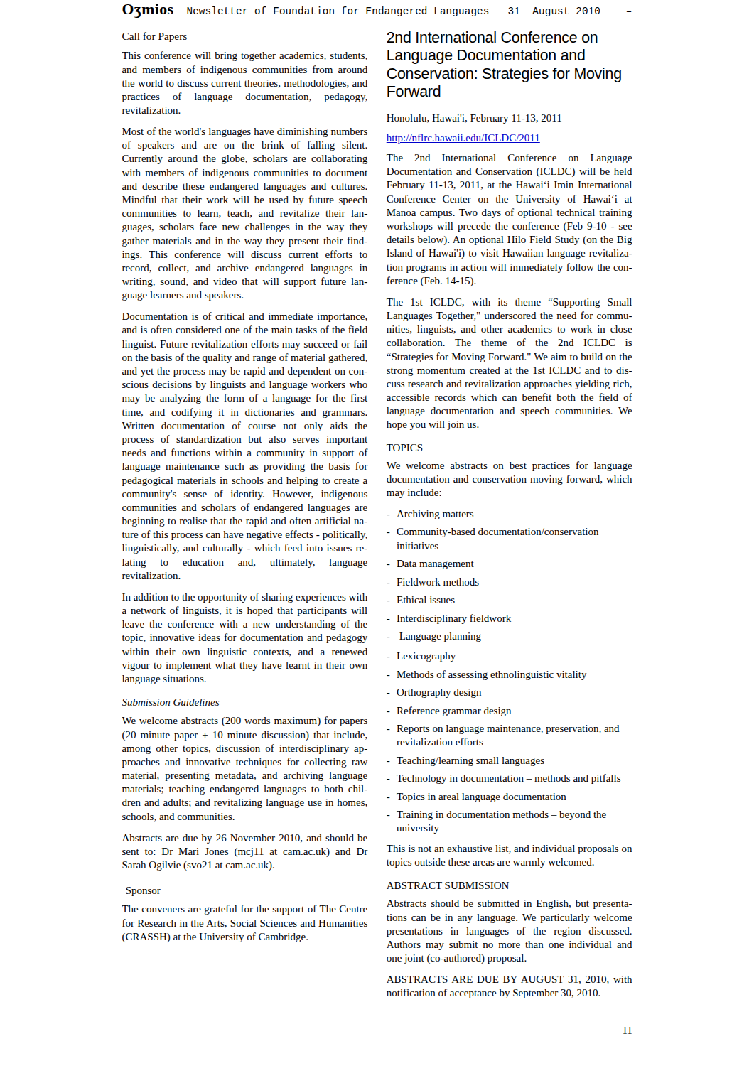Oʒmios
Newsletter of Foundation for Endangered Languages 31 August 2010 –
Call for Papers
This conference will bring together academics, students, and members of indigenous communities from around the world to discuss current theories, methodologies, and practices of language documentation, pedagogy, revitalization.
Most of the world's languages have diminishing numbers of speakers and are on the brink of falling silent. Currently around the globe, scholars are collaborating with members of indigenous communities to document and describe these endangered languages and cultures. Mindful that their work will be used by future speech communities to learn, teach, and revitalize their languages, scholars face new challenges in the way they gather materials and in the way they present their findings. This conference will discuss current efforts to record, collect, and archive endangered languages in writing, sound, and video that will support future language learners and speakers.
Documentation is of critical and immediate importance, and is often considered one of the main tasks of the field linguist. Future revitalization efforts may succeed or fail on the basis of the quality and range of material gathered, and yet the process may be rapid and dependent on conscious decisions by linguists and language workers who may be analyzing the form of a language for the first time, and codifying it in dictionaries and grammars. Written documentation of course not only aids the process of standardization but also serves important needs and functions within a community in support of language maintenance such as providing the basis for pedagogical materials in schools and helping to create a community's sense of identity. However, indigenous communities and scholars of endangered languages are beginning to realise that the rapid and often artificial nature of this process can have negative effects - politically, linguistically, and culturally - which feed into issues relating to education and, ultimately, language revitalization.
In addition to the opportunity of sharing experiences with a network of linguists, it is hoped that participants will leave the conference with a new understanding of the topic, innovative ideas for documentation and pedagogy within their own linguistic contexts, and a renewed vigour to implement what they have learnt in their own language situations.
Submission Guidelines
We welcome abstracts (200 words maximum) for papers (20 minute paper + 10 minute discussion) that include, among other topics, discussion of interdisciplinary approaches and innovative techniques for collecting raw material, presenting metadata, and archiving language materials; teaching endangered languages to both children and adults; and revitalizing language use in homes, schools, and communities.
Abstracts are due by 26 November 2010, and should be sent to: Dr Mari Jones (mcj11 at cam.ac.uk) and Dr Sarah Ogilvie (svo21 at cam.ac.uk).
Sponsor
The conveners are grateful for the support of The Centre for Research in the Arts, Social Sciences and Humanities (CRASSH) at the University of Cambridge.
2nd International Conference on Language Documentation and Conservation: Strategies for Moving Forward
Honolulu, Hawai'i, February 11-13, 2011
http://nflrc.hawaii.edu/ICLDC/2011
The 2nd International Conference on Language Documentation and Conservation (ICLDC) will be held February 11-13, 2011, at the Hawai‘i Imin International Conference Center on the University of Hawai‘i at Manoa campus. Two days of optional technical training workshops will precede the conference (Feb 9-10 - see details below). An optional Hilo Field Study (on the Big Island of Hawai'i) to visit Hawaiian language revitalization programs in action will immediately follow the conference (Feb. 14-15).
The 1st ICLDC, with its theme “Supporting Small Languages Together," underscored the need for communities, linguists, and other academics to work in close collaboration. The theme of the 2nd ICLDC is “Strategies for Moving Forward." We aim to build on the strong momentum created at the 1st ICLDC and to discuss research and revitalization approaches yielding rich, accessible records which can benefit both the field of language documentation and speech communities. We hope you will join us.
TOPICS
We welcome abstracts on best practices for language documentation and conservation moving forward, which may include:
Archiving matters
Community-based documentation/conservation initiatives
Data management
Fieldwork methods
Ethical issues
Interdisciplinary fieldwork
Language planning
Lexicography
Methods of assessing ethnolinguistic vitality
Orthography design
Reference grammar design
Reports on language maintenance, preservation, and revitalization efforts
Teaching/learning small languages
Technology in documentation – methods and pitfalls
Topics in areal language documentation
Training in documentation methods – beyond the university
This is not an exhaustive list, and individual proposals on topics outside these areas are warmly welcomed.
ABSTRACT SUBMISSION
Abstracts should be submitted in English, but presentations can be in any language. We particularly welcome presentations in languages of the region discussed. Authors may submit no more than one individual and one joint (co-authored) proposal.
ABSTRACTS ARE DUE BY AUGUST 31, 2010, with notification of acceptance by September 30, 2010.
11